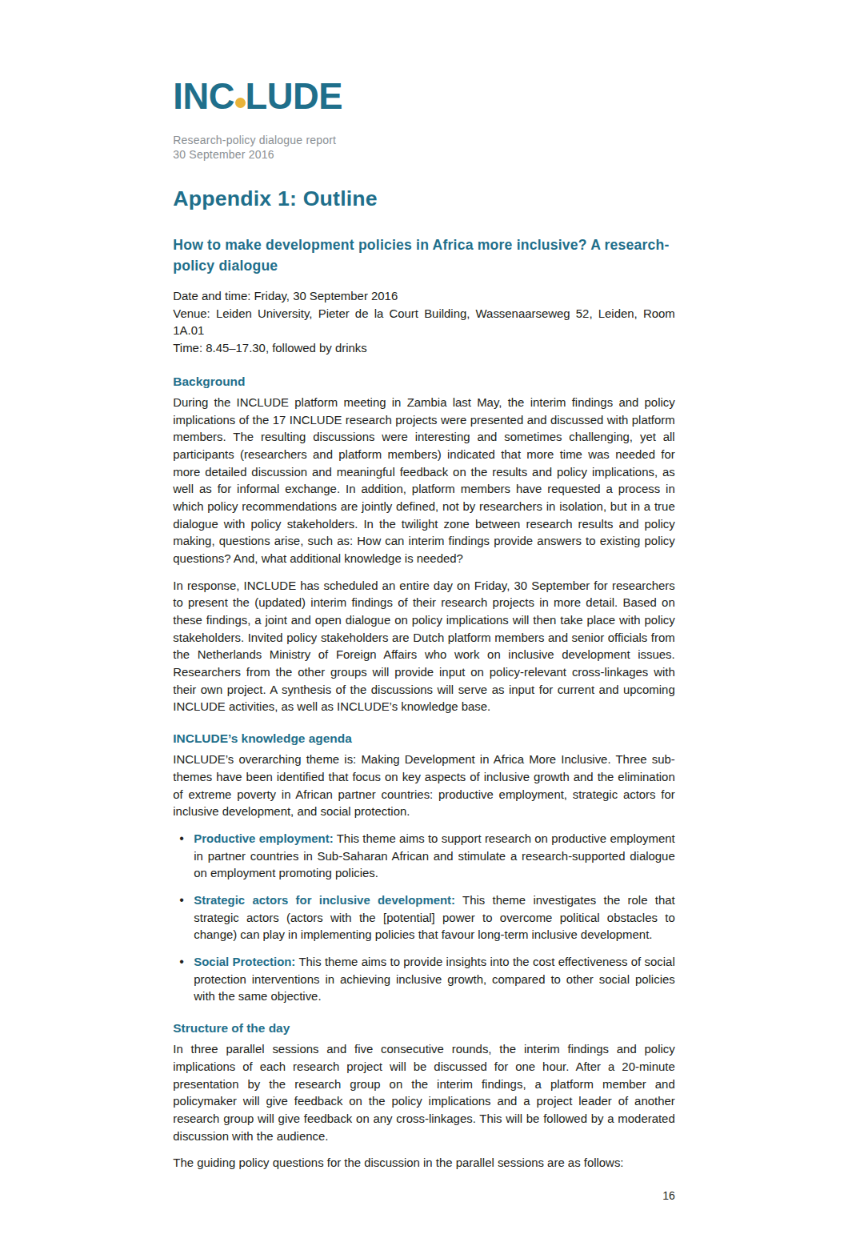INCLUDE
Research-policy dialogue report
30 September 2016
Appendix 1: Outline
How to make development policies in Africa more inclusive? A research-policy dialogue
Date and time: Friday, 30 September 2016
Venue: Leiden University, Pieter de la Court Building, Wassenaarseweg 52, Leiden, Room 1A.01
Time: 8.45–17.30, followed by drinks
Background
During the INCLUDE platform meeting in Zambia last May, the interim findings and policy implications of the 17 INCLUDE research projects were presented and discussed with platform members. The resulting discussions were interesting and sometimes challenging, yet all participants (researchers and platform members) indicated that more time was needed for more detailed discussion and meaningful feedback on the results and policy implications, as well as for informal exchange. In addition, platform members have requested a process in which policy recommendations are jointly defined, not by researchers in isolation, but in a true dialogue with policy stakeholders. In the twilight zone between research results and policy making, questions arise, such as: How can interim findings provide answers to existing policy questions? And, what additional knowledge is needed?
In response, INCLUDE has scheduled an entire day on Friday, 30 September for researchers to present the (updated) interim findings of their research projects in more detail. Based on these findings, a joint and open dialogue on policy implications will then take place with policy stakeholders. Invited policy stakeholders are Dutch platform members and senior officials from the Netherlands Ministry of Foreign Affairs who work on inclusive development issues. Researchers from the other groups will provide input on policy-relevant cross-linkages with their own project. A synthesis of the discussions will serve as input for current and upcoming INCLUDE activities, as well as INCLUDE’s knowledge base.
INCLUDE’s knowledge agenda
INCLUDE’s overarching theme is: Making Development in Africa More Inclusive. Three sub-themes have been identified that focus on key aspects of inclusive growth and the elimination of extreme poverty in African partner countries: productive employment, strategic actors for inclusive development, and social protection.
Productive employment: This theme aims to support research on productive employment in partner countries in Sub-Saharan African and stimulate a research-supported dialogue on employment promoting policies.
Strategic actors for inclusive development: This theme investigates the role that strategic actors (actors with the [potential] power to overcome political obstacles to change) can play in implementing policies that favour long-term inclusive development.
Social Protection: This theme aims to provide insights into the cost effectiveness of social protection interventions in achieving inclusive growth, compared to other social policies with the same objective.
Structure of the day
In three parallel sessions and five consecutive rounds, the interim findings and policy implications of each research project will be discussed for one hour. After a 20-minute presentation by the research group on the interim findings, a platform member and policymaker will give feedback on the policy implications and a project leader of another research group will give feedback on any cross-linkages. This will be followed by a moderated discussion with the audience.
The guiding policy questions for the discussion in the parallel sessions are as follows:
16